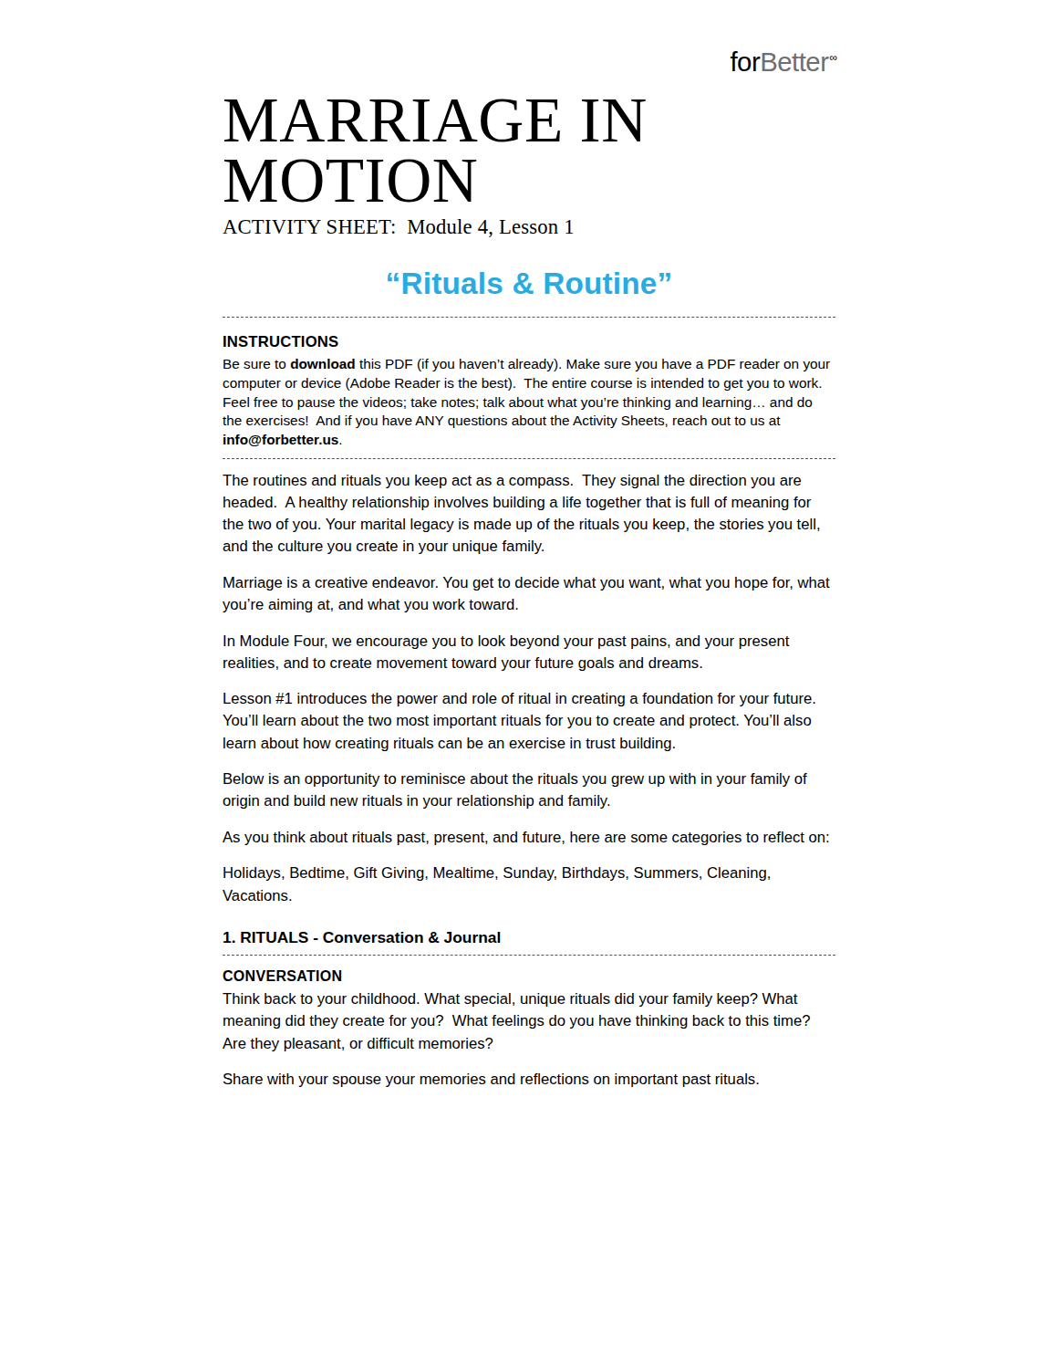for Better∞
MARRIAGE IN MOTION
ACTIVITY SHEET: Module 4, Lesson 1
“Rituals & Routine”
INSTRUCTIONS
Be sure to download this PDF (if you haven’t already). Make sure you have a PDF reader on your computer or device (Adobe Reader is the best). The entire course is intended to get you to work. Feel free to pause the videos; take notes; talk about what you’re thinking and learning… and do the exercises! And if you have ANY questions about the Activity Sheets, reach out to us at info@forbetter.us.
The routines and rituals you keep act as a compass. They signal the direction you are headed. A healthy relationship involves building a life together that is full of meaning for the two of you. Your marital legacy is made up of the rituals you keep, the stories you tell, and the culture you create in your unique family.
Marriage is a creative endeavor. You get to decide what you want, what you hope for, what you’re aiming at, and what you work toward.
In Module Four, we encourage you to look beyond your past pains, and your present realities, and to create movement toward your future goals and dreams.
Lesson #1 introduces the power and role of ritual in creating a foundation for your future. You’ll learn about the two most important rituals for you to create and protect. You’ll also learn about how creating rituals can be an exercise in trust building.
Below is an opportunity to reminisce about the rituals you grew up with in your family of origin and build new rituals in your relationship and family.
As you think about rituals past, present, and future, here are some categories to reflect on:
Holidays, Bedtime, Gift Giving, Mealtime, Sunday, Birthdays, Summers, Cleaning, Vacations.
1. RITUALS - Conversation & Journal
CONVERSATION
Think back to your childhood. What special, unique rituals did your family keep? What meaning did they create for you? What feelings do you have thinking back to this time? Are they pleasant, or difficult memories?
Share with your spouse your memories and reflections on important past rituals.